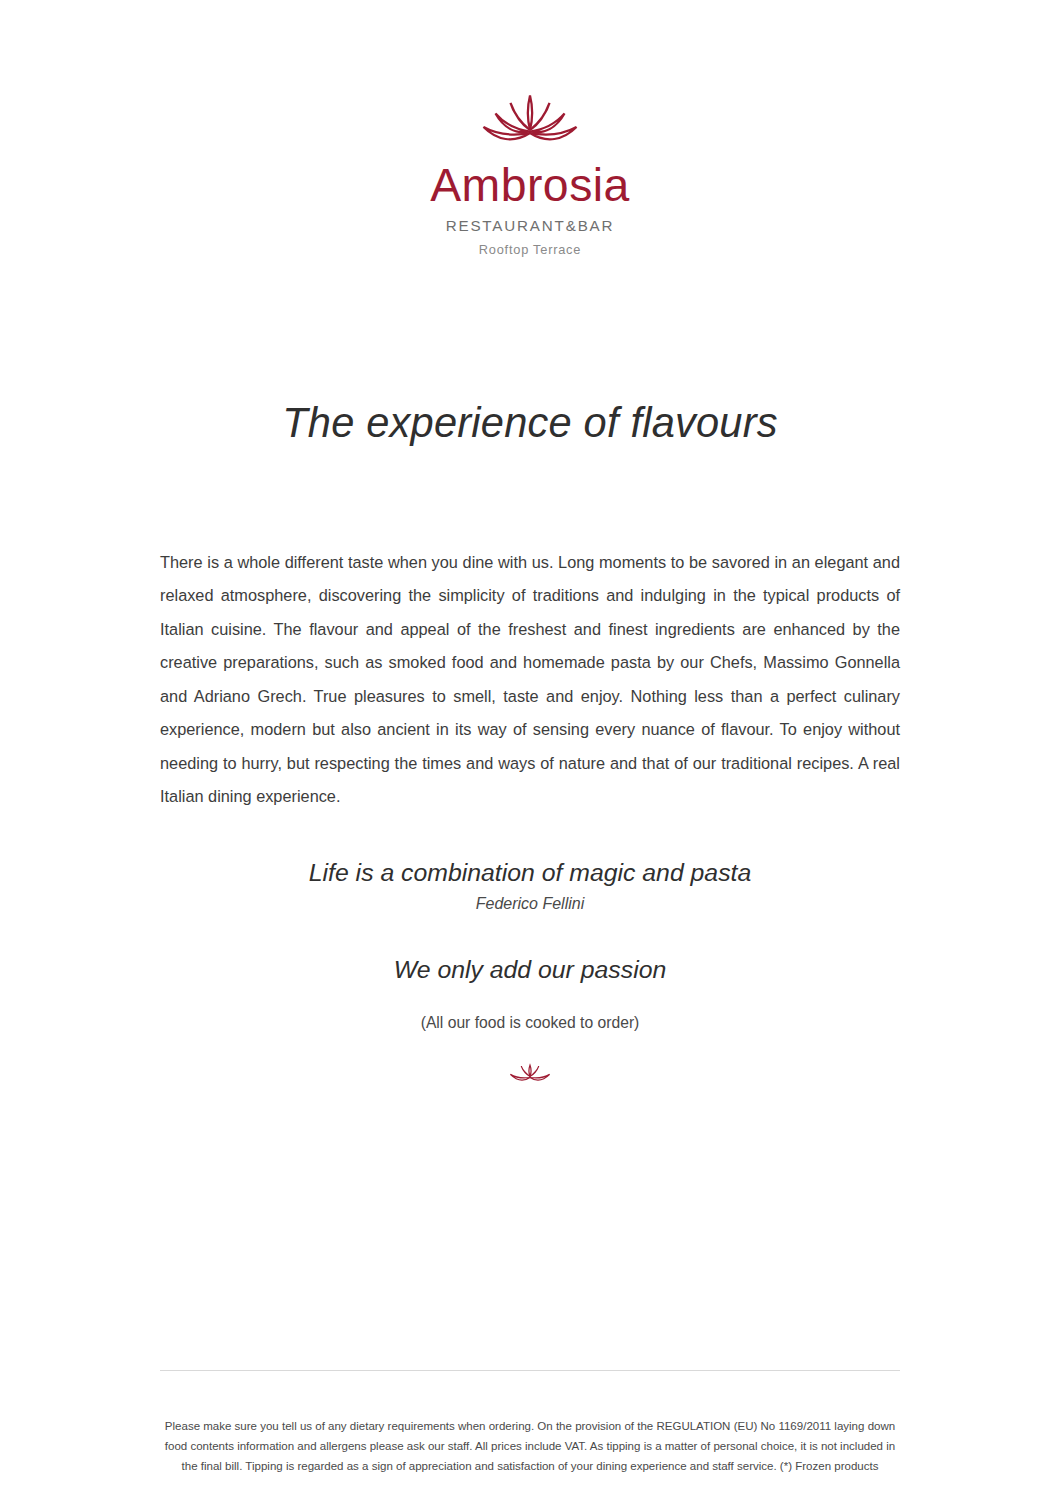Ambrosia
Restaurant&Bar
Rooftop Terrace
The experience of flavours
There is a whole different taste when you dine with us. Long moments to be savored in an elegant and relaxed atmosphere, discovering the simplicity of traditions and indulging in the typical products of Italian cuisine. The flavour and appeal of the freshest and finest ingredients are enhanced by the creative preparations, such as smoked food and homemade pasta by our Chefs, Massimo Gonnella and Adriano Grech. True pleasures to smell, taste and enjoy. Nothing less than a perfect culinary experience, modern but also ancient in its way of sensing every nuance of flavour. To enjoy without needing to hurry, but respecting the times and ways of nature and that of our traditional recipes. A real Italian dining experience.
Life is a combination of magic and pasta
Federico Fellini
We only add our passion
(All our food is cooked to order)
Please make sure you tell us of any dietary requirements when ordering. On the provision of the REGULATION (EU) No 1169/2011 laying down food contents information and allergens please ask our staff. All prices include VAT. As tipping is a matter of personal choice, it is not included in the final bill. Tipping is regarded as a sign of appreciation and satisfaction of your dining experience and staff service. (*) Frozen products